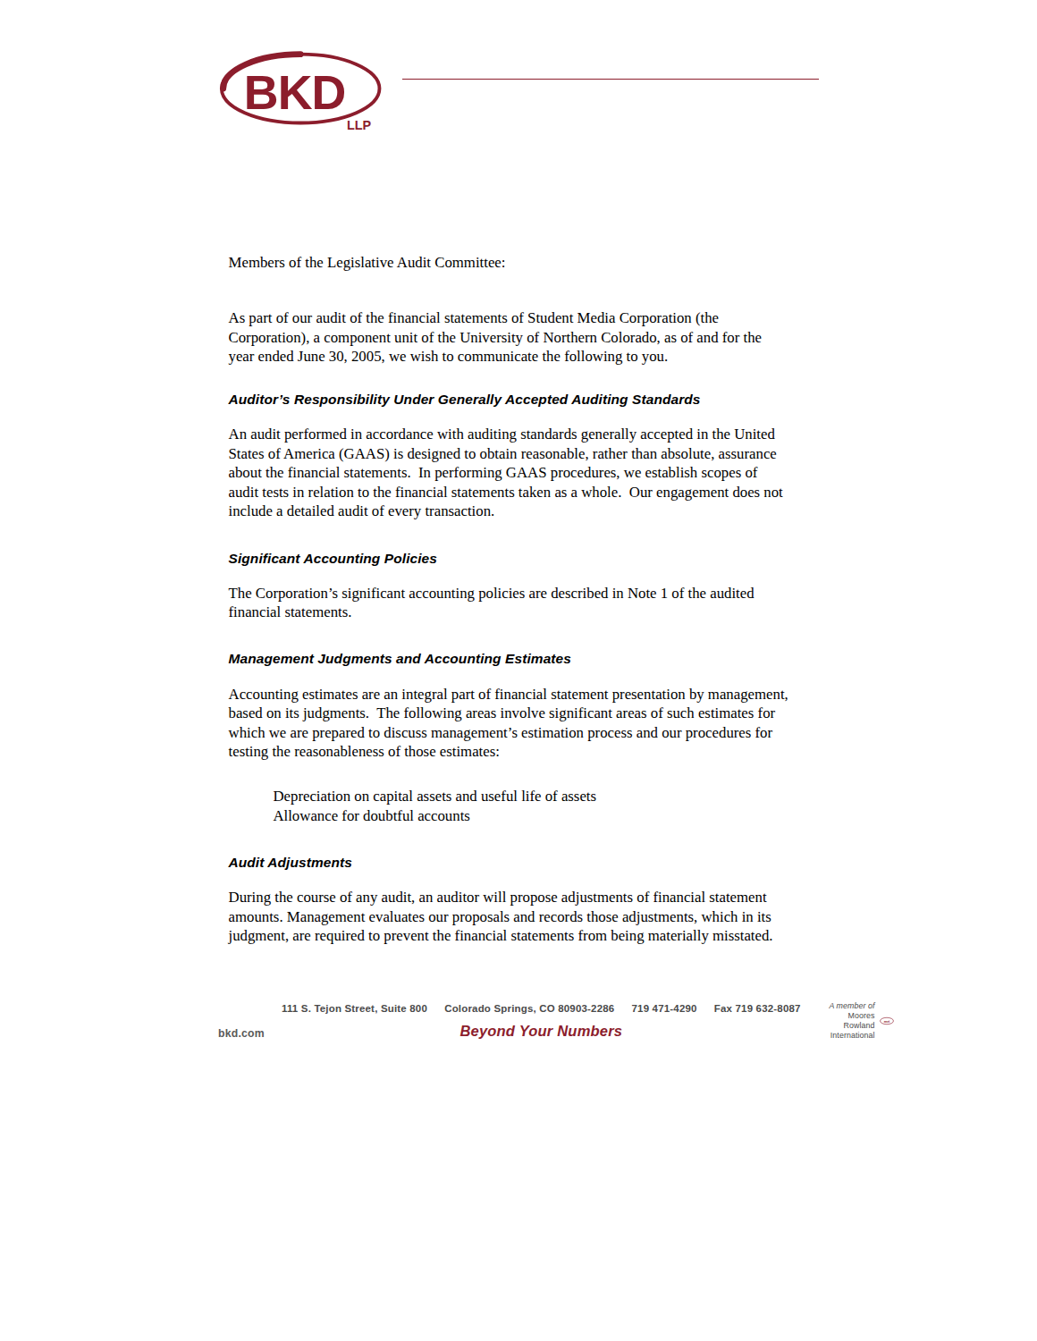BKD LLP
Members of the Legislative Audit Committee:
As part of our audit of the financial statements of Student Media Corporation (the Corporation), a component unit of the University of Northern Colorado, as of and for the year ended June 30, 2005, we wish to communicate the following to you.
Auditor’s Responsibility Under Generally Accepted Auditing Standards
An audit performed in accordance with auditing standards generally accepted in the United States of America (GAAS) is designed to obtain reasonable, rather than absolute, assurance about the financial statements. In performing GAAS procedures, we establish scopes of audit tests in relation to the financial statements taken as a whole. Our engagement does not include a detailed audit of every transaction.
Significant Accounting Policies
The Corporation’s significant accounting policies are described in Note 1 of the audited financial statements.
Management Judgments and Accounting Estimates
Accounting estimates are an integral part of financial statement presentation by management, based on its judgments. The following areas involve significant areas of such estimates for which we are prepared to discuss management’s estimation process and our procedures for testing the reasonableness of those estimates:
Depreciation on capital assets and useful life of assets
Allowance for doubtful accounts
Audit Adjustments
During the course of any audit, an auditor will propose adjustments of financial statement amounts. Management evaluates our proposals and records those adjustments, which in its judgment, are required to prevent the financial statements from being materially misstated.
bkd.com
111 S. Tejon Street, Suite 800 Colorado Springs, CO 80903-2286 719 471-4290 Fax 719 632-8087
Beyond Your Numbers
A member of
Moores Rowland International
mri